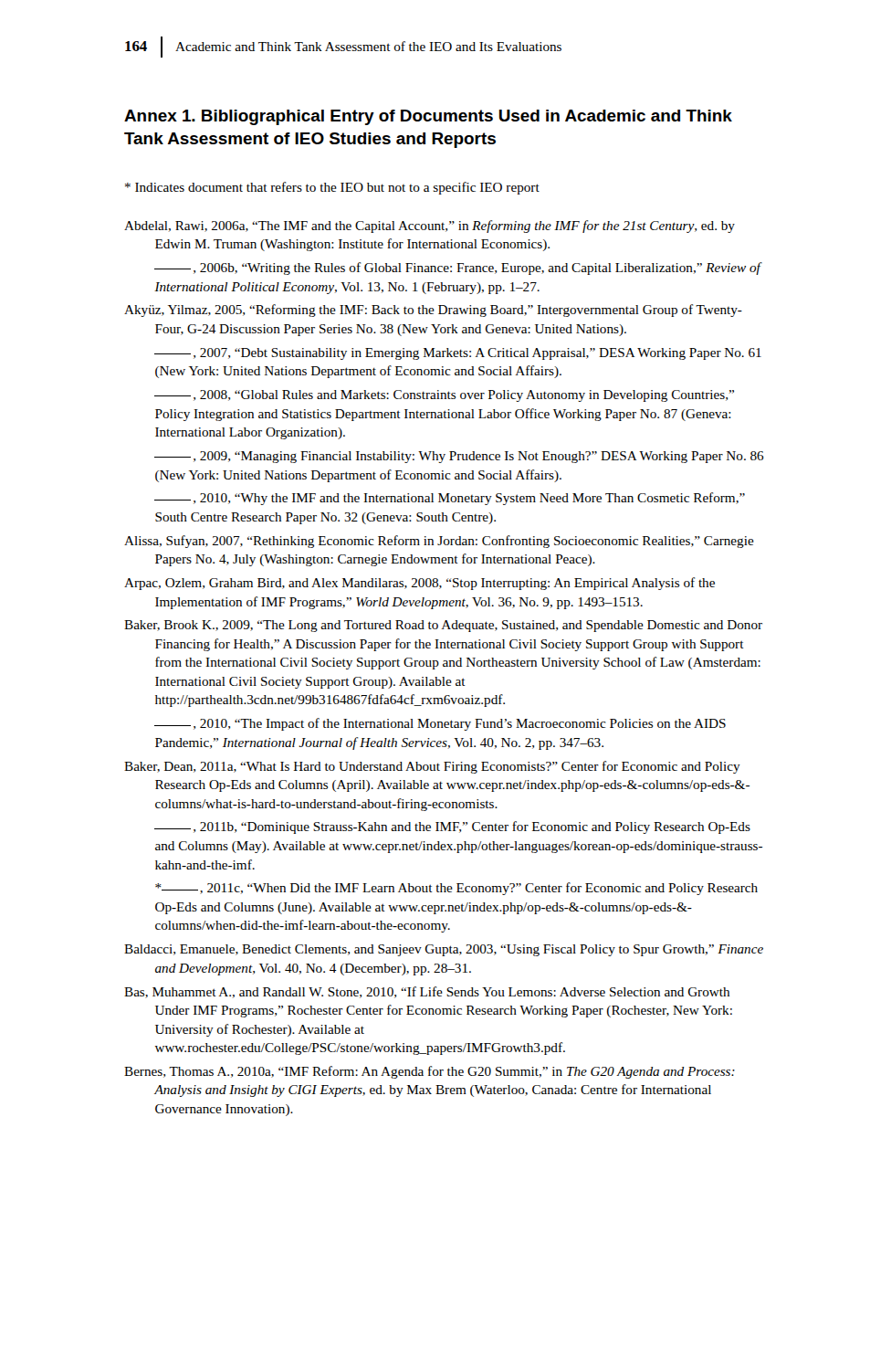164 Academic and Think Tank Assessment of the IEO and Its Evaluations
Annex 1. Bibliographical Entry of Documents Used in Academic and Think Tank Assessment of IEO Studies and Reports
* Indicates document that refers to the IEO but not to a specific IEO report
Abdelal, Rawi, 2006a, “The IMF and the Capital Account,” in Reforming the IMF for the 21st Century, ed. by Edwin M. Truman (Washington: Institute for International Economics).
, 2006b, “Writing the Rules of Global Finance: France, Europe, and Capital Liberalization,” Review of International Political Economy, Vol. 13, No. 1 (February), pp. 1–27.
Akyüz, Yilmaz, 2005, “Reforming the IMF: Back to the Drawing Board,” Intergovernmental Group of Twenty-Four, G-24 Discussion Paper Series No. 38 (New York and Geneva: United Nations).
, 2007, “Debt Sustainability in Emerging Markets: A Critical Appraisal,” DESA Working Paper No. 61 (New York: United Nations Department of Economic and Social Affairs).
, 2008, “Global Rules and Markets: Constraints over Policy Autonomy in Developing Countries,” Policy Integration and Statistics Department International Labor Office Working Paper No. 87 (Geneva: International Labor Organization).
, 2009, “Managing Financial Instability: Why Prudence Is Not Enough?” DESA Working Paper No. 86 (New York: United Nations Department of Economic and Social Affairs).
, 2010, “Why the IMF and the International Monetary System Need More Than Cosmetic Reform,” South Centre Research Paper No. 32 (Geneva: South Centre).
Alissa, Sufyan, 2007, “Rethinking Economic Reform in Jordan: Confronting Socioeconomic Realities,” Carnegie Papers No. 4, July (Washington: Carnegie Endowment for International Peace).
Arpac, Ozlem, Graham Bird, and Alex Mandilaras, 2008, “Stop Interrupting: An Empirical Analysis of the Implementation of IMF Programs,” World Development, Vol. 36, No. 9, pp. 1493–1513.
Baker, Brook K., 2009, “The Long and Tortured Road to Adequate, Sustained, and Spendable Domestic and Donor Financing for Health,” A Discussion Paper for the International Civil Society Support Group with Support from the International Civil Society Support Group and Northeastern University School of Law (Amsterdam: International Civil Society Support Group). Available at http://parthealth.3cdn.net/99b3164867fdfa64cf_rxm6voaiz.pdf.
, 2010, “The Impact of the International Monetary Fund’s Macroeconomic Policies on the AIDS Pandemic,” International Journal of Health Services, Vol. 40, No. 2, pp. 347–63.
Baker, Dean, 2011a, “What Is Hard to Understand About Firing Economists?” Center for Economic and Policy Research Op-Eds and Columns (April). Available at www.cepr.net/index.php/op-eds-&-columns/op-eds-&-columns/what-is-hard-to-understand-about-firing-economists.
, 2011b, “Dominique Strauss-Kahn and the IMF,” Center for Economic and Policy Research Op-Eds and Columns (May). Available at www.cepr.net/index.php/other-languages/korean-op-eds/dominique-strauss-kahn-and-the-imf.
* , 2011c, “When Did the IMF Learn About the Economy?” Center for Economic and Policy Research Op-Eds and Columns (June). Available at www.cepr.net/index.php/op-eds-&-columns/op-eds-&-columns/when-did-the-imf-learn-about-the-economy.
Baldacci, Emanuele, Benedict Clements, and Sanjeev Gupta, 2003, “Using Fiscal Policy to Spur Growth,” Finance and Development, Vol. 40, No. 4 (December), pp. 28–31.
Bas, Muhammet A., and Randall W. Stone, 2010, “If Life Sends You Lemons: Adverse Selection and Growth Under IMF Programs,” Rochester Center for Economic Research Working Paper (Rochester, New York: University of Rochester). Available at www.rochester.edu/College/PSC/stone/working_papers/IMFGrowth3.pdf.
Bernes, Thomas A., 2010a, “IMF Reform: An Agenda for the G20 Summit,” in The G20 Agenda and Process: Analysis and Insight by CIGI Experts, ed. by Max Brem (Waterloo, Canada: Centre for International Governance Innovation).